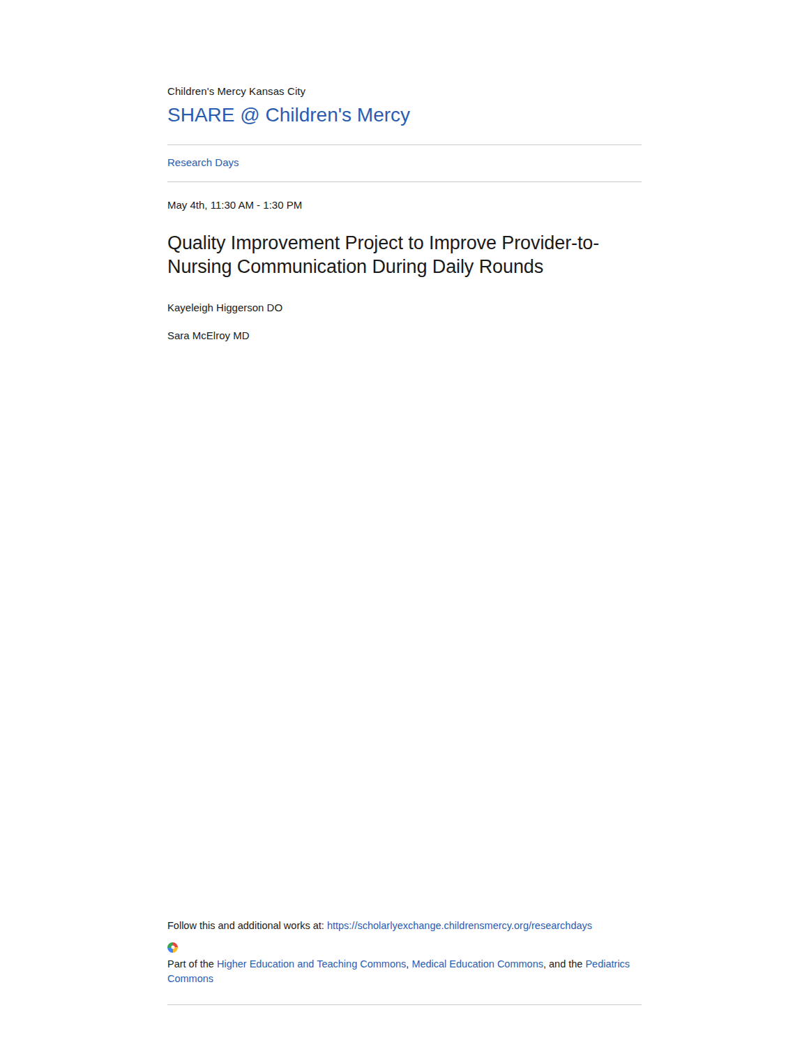Children's Mercy Kansas City
SHARE @ Children's Mercy
Research Days
May 4th, 11:30 AM - 1:30 PM
Quality Improvement Project to Improve Provider-to-Nursing Communication During Daily Rounds
Kayeleigh Higgerson DO
Sara McElroy MD
Follow this and additional works at: https://scholarlyexchange.childrensmercy.org/researchdays
Part of the Higher Education and Teaching Commons, Medical Education Commons, and the Pediatrics Commons